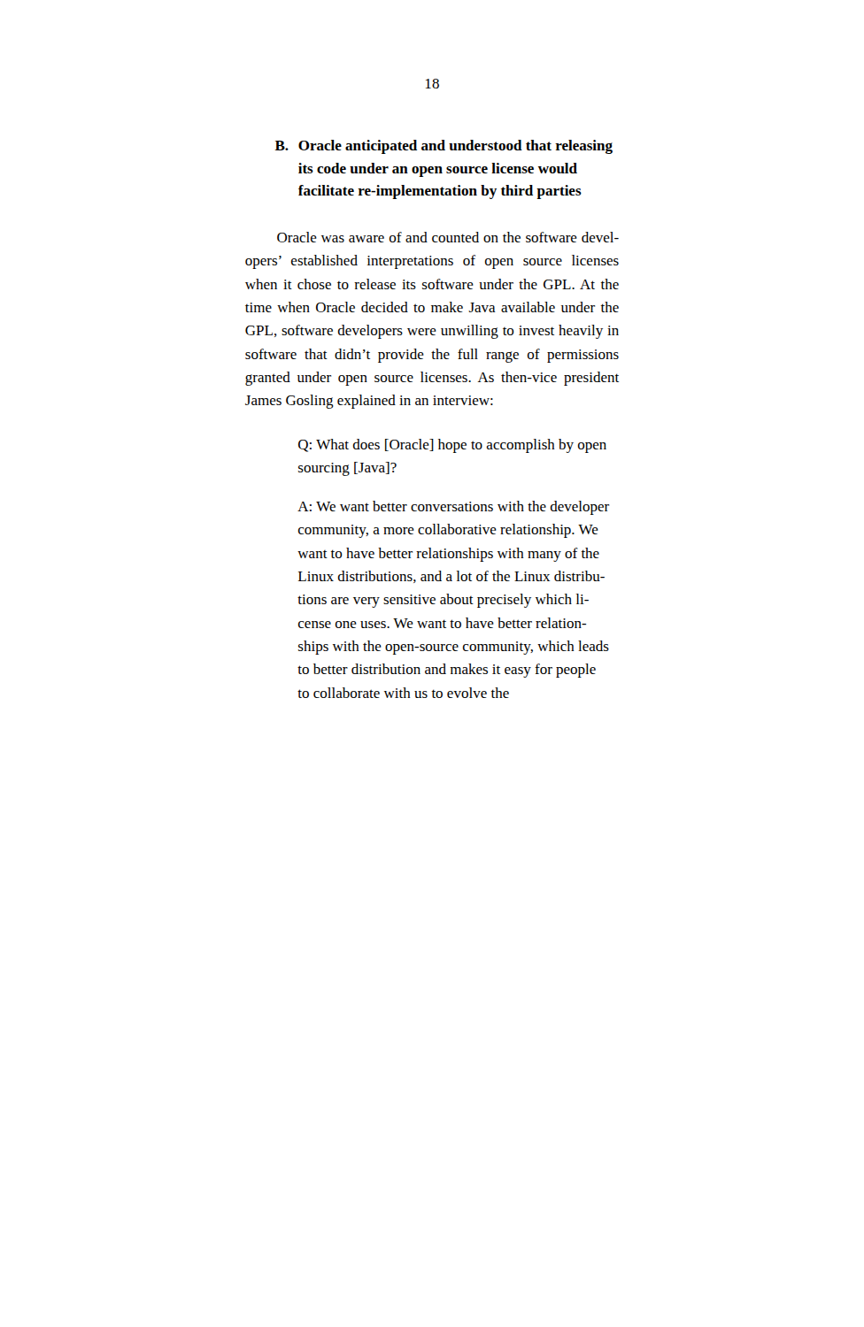18
B.
Oracle anticipated and understood that releasing its code under an open source license would facilitate re-implementation by third parties
Oracle was aware of and counted on the software developers’ established interpretations of open source licenses when it chose to release its software under the GPL. At the time when Oracle decided to make Java available under the GPL, software developers were unwilling to invest heavily in software that didn’t provide the full range of permissions granted under open source licenses. As then-vice president James Gosling explained in an interview:
Q: What does [Oracle] hope to accomplish by open sourcing [Java]?
A: We want better conversations with the developer community, a more collaborative relationship. We want to have better relationships with many of the Linux distributions, and a lot of the Linux distributions are very sensitive about precisely which license one uses. We want to have better relationships with the open-source community, which leads to better distribution and makes it easy for people to collaborate with us to evolve the